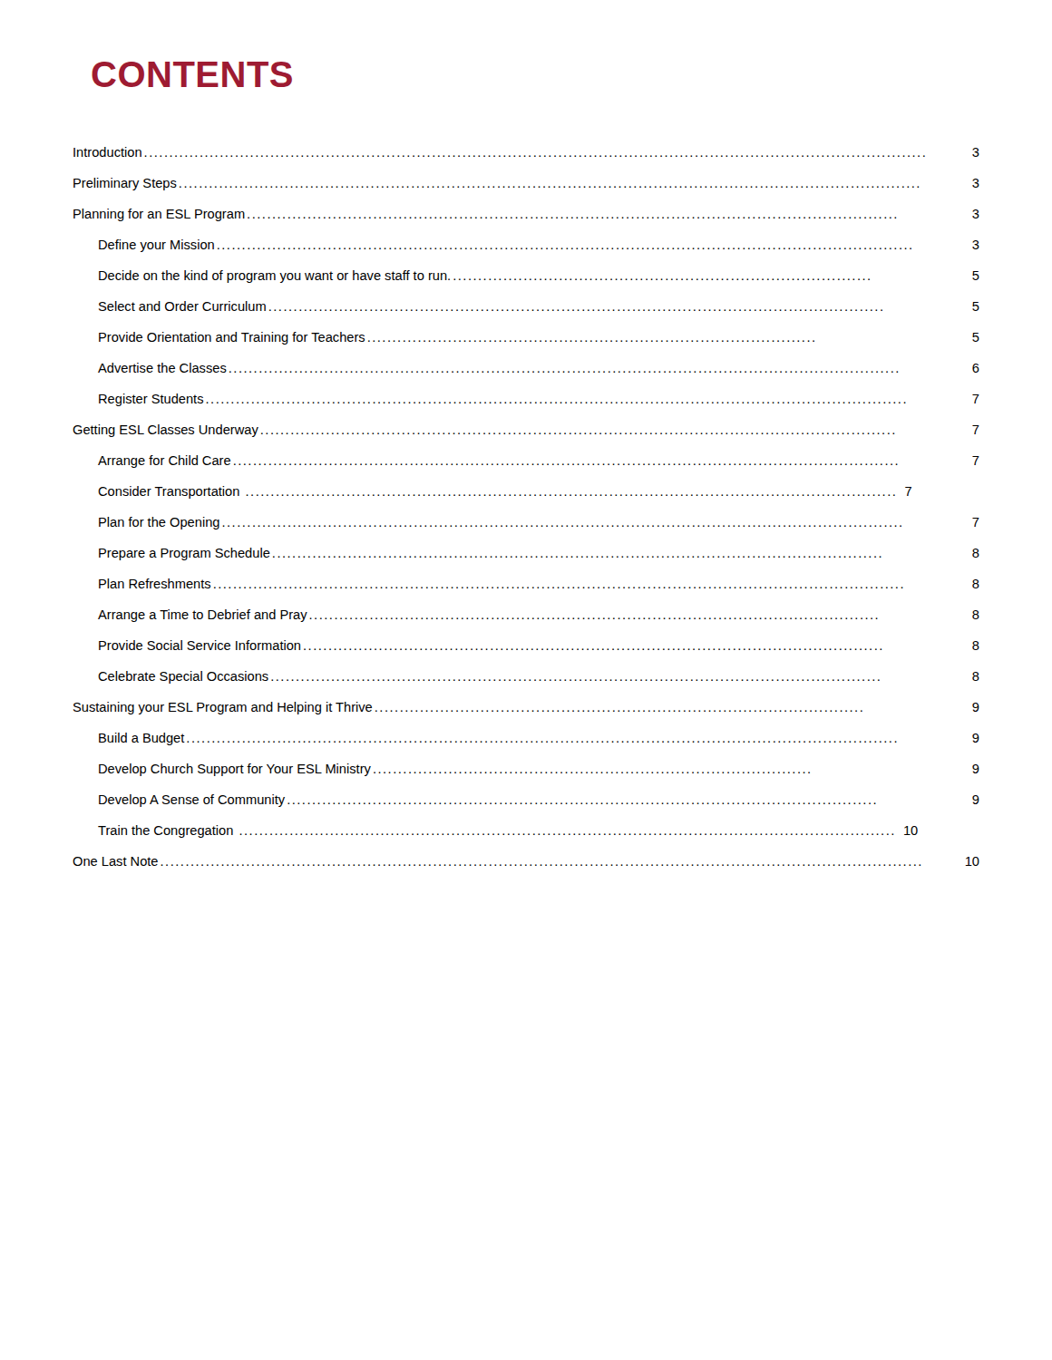CONTENTS
Introduction ........................................................................................................................................................... 3
Preliminary Steps ................................................................................................................................................... 3
Planning for an ESL Program ................................................................................................................................. 3
Define your Mission .......................................................................................................................................... 3
Decide on the kind of program you want or have staff to run. ................................................................................... 5
Select and Order Curriculum .......................................................................................................................... 5
Provide Orientation and Training for Teachers ......................................................................................... 5
Advertise the Classes ..................................................................................................................................... 6
Register Students ........................................................................................................................................... 7
Getting ESL Classes Underway .............................................................................................................................. 7
Arrange for Child Care .................................................................................................................................... 7
Consider Transportation ................................................................................................................................. 7
Plan for the Opening ....................................................................................................................................... 7
Prepare a Program Schedule ......................................................................................................................... 8
Plan Refreshments ......................................................................................................................................... 8
Arrange a Time to Debrief and Pray ................................................................................................................. 8
Provide Social Service Information ................................................................................................................... 8
Celebrate Special Occasions ......................................................................................................................... 8
Sustaining your ESL Program and Helping it Thrive ................................................................................................. 9
Build a Budget ............................................................................................................................................. 9
Develop Church Support for Your ESL Ministry ....................................................................................... 9
Develop A Sense of Community ..................................................................................................................... 9
Train the Congregation .................................................................................................................................. 10
One Last Note ....................................................................................................................................................... 10